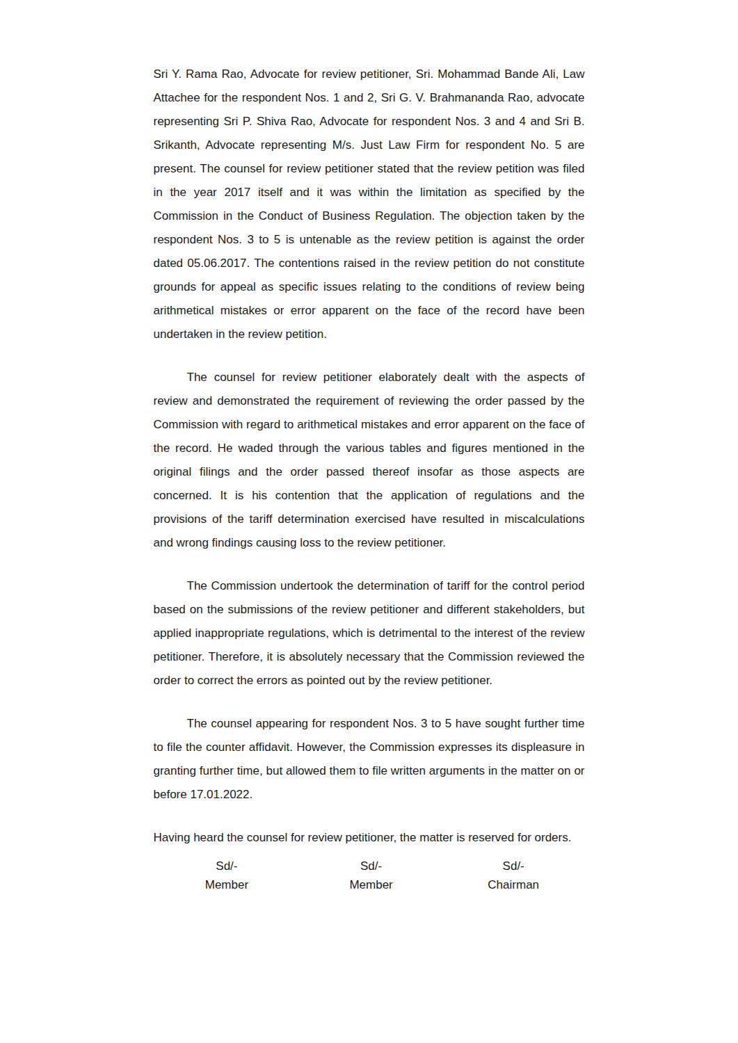Sri Y. Rama Rao, Advocate for review petitioner, Sri. Mohammad Bande Ali, Law Attachee for the respondent Nos. 1 and 2, Sri G. V. Brahmananda Rao, advocate representing Sri P. Shiva Rao, Advocate for respondent Nos. 3 and 4 and Sri B. Srikanth, Advocate representing M/s. Just Law Firm for respondent No. 5 are present. The counsel for review petitioner stated that the review petition was filed in the year 2017 itself and it was within the limitation as specified by the Commission in the Conduct of Business Regulation. The objection taken by the respondent Nos. 3 to 5 is untenable as the review petition is against the order dated 05.06.2017. The contentions raised in the review petition do not constitute grounds for appeal as specific issues relating to the conditions of review being arithmetical mistakes or error apparent on the face of the record have been undertaken in the review petition.
The counsel for review petitioner elaborately dealt with the aspects of review and demonstrated the requirement of reviewing the order passed by the Commission with regard to arithmetical mistakes and error apparent on the face of the record. He waded through the various tables and figures mentioned in the original filings and the order passed thereof insofar as those aspects are concerned. It is his contention that the application of regulations and the provisions of the tariff determination exercised have resulted in miscalculations and wrong findings causing loss to the review petitioner.
The Commission undertook the determination of tariff for the control period based on the submissions of the review petitioner and different stakeholders, but applied inappropriate regulations, which is detrimental to the interest of the review petitioner. Therefore, it is absolutely necessary that the Commission reviewed the order to correct the errors as pointed out by the review petitioner.
The counsel appearing for respondent Nos. 3 to 5 have sought further time to file the counter affidavit. However, the Commission expresses its displeasure in granting further time, but allowed them to file written arguments in the matter on or before 17.01.2022.
Having heard the counsel for review petitioner, the matter is reserved for orders.
| Sd/- | Sd/- | Sd/- |
| Member | Member | Chairman |